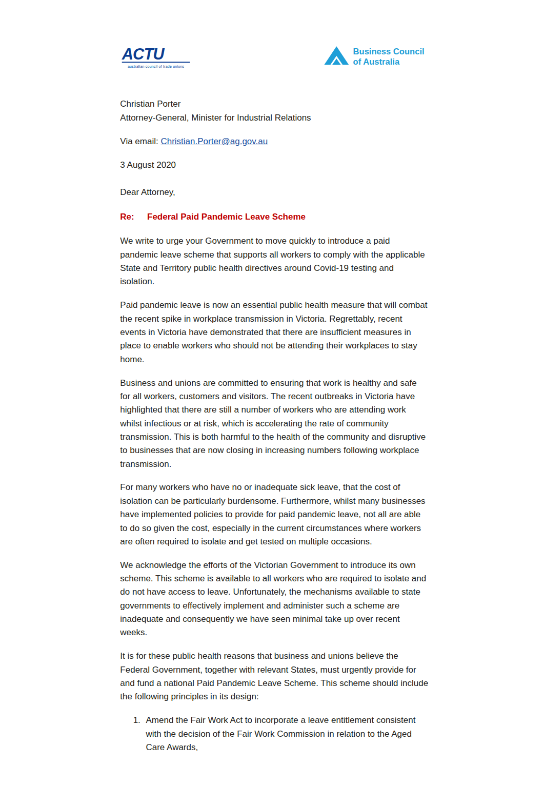ACTU australian council of trade unions
Business Council of Australia
Christian Porter
Attorney-General, Minister for Industrial Relations
Via email: Christian.Porter@ag.gov.au
3 August 2020
Dear Attorney,
Re: Federal Paid Pandemic Leave Scheme
We write to urge your Government to move quickly to introduce a paid pandemic leave scheme that supports all workers to comply with the applicable State and Territory public health directives around Covid-19 testing and isolation.
Paid pandemic leave is now an essential public health measure that will combat the recent spike in workplace transmission in Victoria. Regrettably, recent events in Victoria have demonstrated that there are insufficient measures in place to enable workers who should not be attending their workplaces to stay home.
Business and unions are committed to ensuring that work is healthy and safe for all workers, customers and visitors. The recent outbreaks in Victoria have highlighted that there are still a number of workers who are attending work whilst infectious or at risk, which is accelerating the rate of community transmission. This is both harmful to the health of the community and disruptive to businesses that are now closing in increasing numbers following workplace transmission.
For many workers who have no or inadequate sick leave, that the cost of isolation can be particularly burdensome. Furthermore, whilst many businesses have implemented policies to provide for paid pandemic leave, not all are able to do so given the cost, especially in the current circumstances where workers are often required to isolate and get tested on multiple occasions.
We acknowledge the efforts of the Victorian Government to introduce its own scheme. This scheme is available to all workers who are required to isolate and do not have access to leave. Unfortunately, the mechanisms available to state governments to effectively implement and administer such a scheme are inadequate and consequently we have seen minimal take up over recent weeks.
It is for these public health reasons that business and unions believe the Federal Government, together with relevant States, must urgently provide for and fund a national Paid Pandemic Leave Scheme. This scheme should include the following principles in its design:
Amend the Fair Work Act to incorporate a leave entitlement consistent with the decision of the Fair Work Commission in relation to the Aged Care Awards,